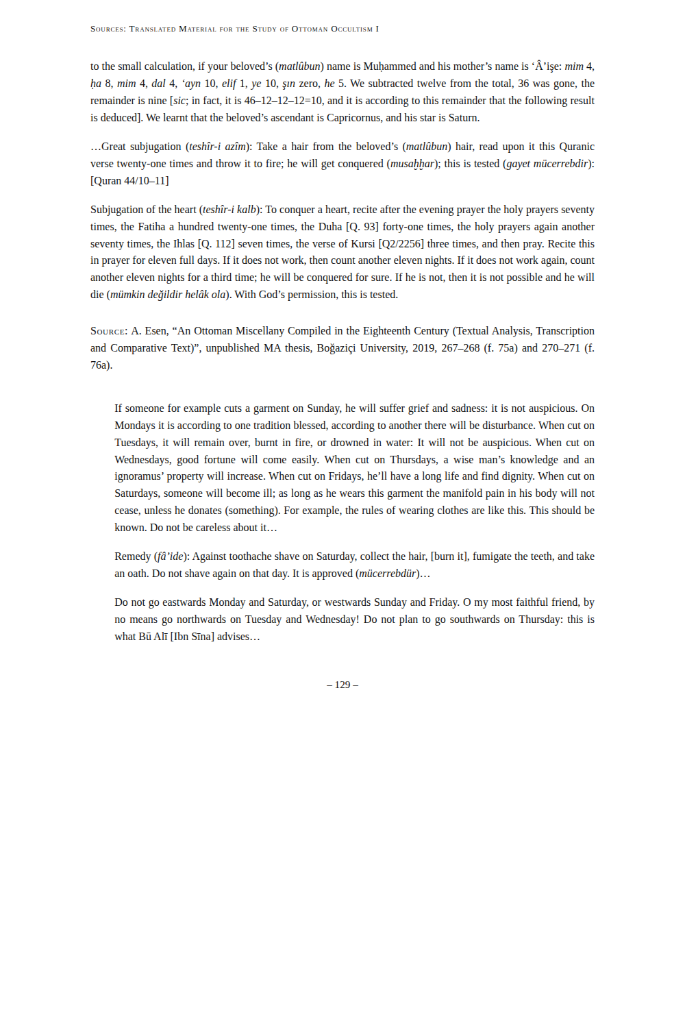Sources: Translated Material for the Study of Ottoman Occultism I
to the small calculation, if your beloved’s (matlûbun) name is Muḥammed and his mother’s name is ‘Â’işe: mim 4, ḥa 8, mim 4, dal 4, ‘ayn 10, elif 1, ye 10, şın zero, he 5. We subtracted twelve from the total, 36 was gone, the remainder is nine [sic; in fact, it is 46–12–12–12=10, and it is according to this remainder that the following result is deduced]. We learnt that the beloved’s ascendant is Capricornus, and his star is Saturn.
…Great subjugation (teshîr-i azîm): Take a hair from the beloved’s (matlûbun) hair, read upon it this Quranic verse twenty-one times and throw it to fire; he will get conquered (musaḫḫar); this is tested (gayet mücerrebdir): [Quran 44/10–11]
Subjugation of the heart (teshîr-i kalb): To conquer a heart, recite after the evening prayer the holy prayers seventy times, the Fatiha a hundred twenty-one times, the Duha [Q. 93] forty-one times, the holy prayers again another seventy times, the Ihlas [Q. 112] seven times, the verse of Kursi [Q2/2256] three times, and then pray. Recite this in prayer for eleven full days. If it does not work, then count another eleven nights. If it does not work again, count another eleven nights for a third time; he will be conquered for sure. If he is not, then it is not possible and he will die (mümkin değildir helâk ola). With God’s permission, this is tested.
Source: A. Esen, “An Ottoman Miscellany Compiled in the Eighteenth Century (Textual Analysis, Transcription and Comparative Text)”, unpublished MA thesis, Boğaziçi University, 2019, 267–268 (f. 75a) and 270–271 (f. 76a).
If someone for example cuts a garment on Sunday, he will suffer grief and sadness: it is not auspicious. On Mondays it is according to one tradition blessed, according to another there will be disturbance. When cut on Tuesdays, it will remain over, burnt in fire, or drowned in water: It will not be auspicious. When cut on Wednesdays, good fortune will come easily. When cut on Thursdays, a wise man’s knowledge and an ignoramus’ property will increase. When cut on Fridays, he’ll have a long life and find dignity. When cut on Saturdays, someone will become ill; as long as he wears this garment the manifold pain in his body will not cease, unless he donates (something). For example, the rules of wearing clothes are like this. This should be known. Do not be careless about it…
Remedy (fâ’ide): Against toothache shave on Saturday, collect the hair, [burn it], fumigate the teeth, and take an oath. Do not shave again on that day. It is approved (mücerrebdür)…
Do not go eastwards Monday and Saturday, or westwards Sunday and Friday. O my most faithful friend, by no means go northwards on Tuesday and Wednesday! Do not plan to go southwards on Thursday: this is what Bū Alī [Ibn Sīna] advises…
– 129 –